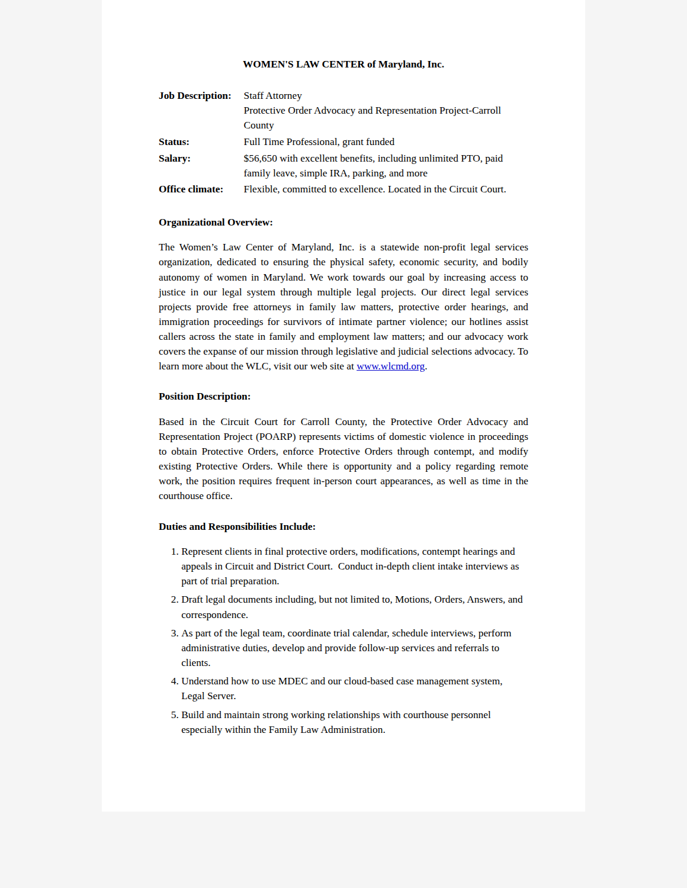WOMEN'S LAW CENTER of Maryland, Inc.
| Job Description: | Staff Attorney Protective Order Advocacy and Representation Project-Carroll County |
| Status: | Full Time Professional, grant funded |
| Salary: | $56,650 with excellent benefits, including unlimited PTO, paid family leave, simple IRA, parking, and more |
| Office climate: | Flexible, committed to excellence. Located in the Circuit Court. |
Organizational Overview:
The Women’s Law Center of Maryland, Inc. is a statewide non-profit legal services organization, dedicated to ensuring the physical safety, economic security, and bodily autonomy of women in Maryland. We work towards our goal by increasing access to justice in our legal system through multiple legal projects. Our direct legal services projects provide free attorneys in family law matters, protective order hearings, and immigration proceedings for survivors of intimate partner violence; our hotlines assist callers across the state in family and employment law matters; and our advocacy work covers the expanse of our mission through legislative and judicial selections advocacy. To learn more about the WLC, visit our web site at www.wlcmd.org.
Position Description:
Based in the Circuit Court for Carroll County, the Protective Order Advocacy and Representation Project (POARP) represents victims of domestic violence in proceedings to obtain Protective Orders, enforce Protective Orders through contempt, and modify existing Protective Orders. While there is opportunity and a policy regarding remote work, the position requires frequent in-person court appearances, as well as time in the courthouse office.
Duties and Responsibilities Include:
Represent clients in final protective orders, modifications, contempt hearings and appeals in Circuit and District Court. Conduct in-depth client intake interviews as part of trial preparation.
Draft legal documents including, but not limited to, Motions, Orders, Answers, and correspondence.
As part of the legal team, coordinate trial calendar, schedule interviews, perform administrative duties, develop and provide follow-up services and referrals to clients.
Understand how to use MDEC and our cloud-based case management system, Legal Server.
Build and maintain strong working relationships with courthouse personnel especially within the Family Law Administration.